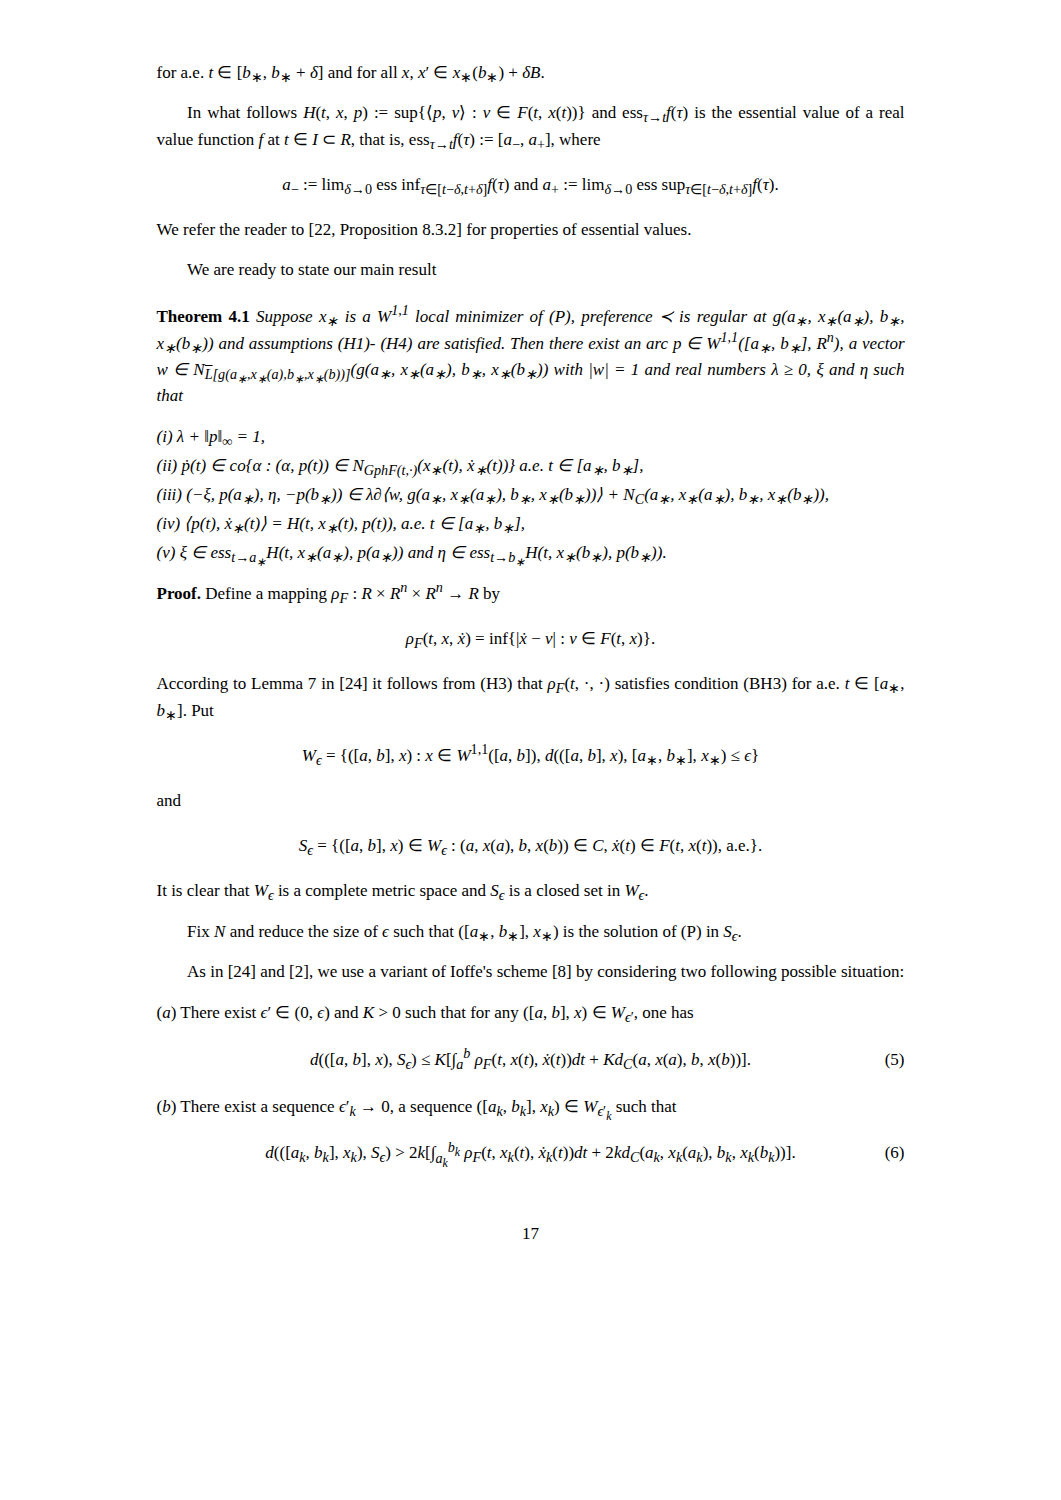for a.e. t ∈ [b∗, b∗ + δ] and for all x, x′ ∈ x∗(b∗) + δB.
In what follows H(t, x, p) := sup{⟨p, v⟩ : v ∈ F(t, x(t))} and essτ→tf(τ) is the essential value of a real value function f at t ∈ I ⊂ R, that is, essτ→tf(τ) := [a−, a+], where
a− := limδ→0 ess infτ∈[t−δ,t+δ]f(τ) and a+ := limδ→0 ess supτ∈[t−δ,t+δ]f(τ).
We refer the reader to [22, Proposition 8.3.2] for properties of essential values.
We are ready to state our main result
Theorem 4.1 Suppose x∗ is a W1,1 local minimizer of (P), preference ≺ is regular at g(a∗, x∗(a∗), b∗, x∗(b∗)) and assumptions (H1)- (H4) are satisfied. Then there exist an arc p ∈ W1,1([a∗, b∗], Rn), a vector w ∈ NL[g(a∗,x∗(a),b∗,x∗(b))](g(a∗, x∗(a∗), b∗, x∗(b∗)) with |w| = 1 and real numbers λ ≥ 0, ξ and η such that
(i) λ + ‖p‖∞ = 1,
(ii) ṗ(t) ∈ co{α : (α, p(t)) ∈ NGphF(t,·)(x∗(t), ẋ∗(t))} a.e. t ∈ [a∗, b∗],
(iii) (−ξ, p(a∗), η, −p(b∗)) ∈ λ∂⟨w, g(a∗, x∗(a∗), b∗, x∗(b∗))⟩ + NC(a∗, x∗(a∗), b∗, x∗(b∗)),
(iv) ⟨p(t), ẋ∗(t)⟩ = H(t, x∗(t), p(t)), a.e. t ∈ [a∗, b∗],
(v) ξ ∈ esst→a∗H(t, x∗(a∗), p(a∗)) and η ∈ esst→b∗H(t, x∗(b∗), p(b∗)).
Proof. Define a mapping ρF : R × Rn × Rn → R by
ρF(t, x, ẋ) = inf{|ẋ − v| : v ∈ F(t, x)}.
According to Lemma 7 in [24] it follows from (H3) that ρF(t, ·, ·) satisfies condition (BH3) for a.e. t ∈ [a∗, b∗]. Put
Wϵ = {([a, b], x) : x ∈ W1,1([a, b]), d(([a, b], x), [a∗, b∗], x∗) ≤ ϵ}
and
Sϵ = {([a, b], x) ∈ Wϵ : (a, x(a), b, x(b)) ∈ C, ẋ(t) ∈ F(t, x(t)), a.e.}.
It is clear that Wϵ is a complete metric space and Sϵ is a closed set in Wϵ.
Fix N and reduce the size of ϵ such that ([a∗, b∗], x∗) is the solution of (P) in Sϵ.
As in [24] and [2], we use a variant of Ioffe's scheme [8] by considering two following possible situation:
(a) There exist ϵ′ ∈ (0, ϵ) and K > 0 such that for any ([a, b], x) ∈ Wϵ′, one has
d(([a, b], x), Sϵ) ≤ K[∫ab ρF(t, x(t), ẋ(t))dt + KdC(a, x(a), b, x(b))]. (5)
(b) There exist a sequence ϵ′k → 0, a sequence ([ak, bk], xk) ∈ Wϵ′k such that
d(([ak, bk], xk), Sϵ) > 2k[∫akbk ρF(t, xk(t), ẋk(t))dt + 2kdC(ak, xk(ak), bk, xk(bk))]. (6)
17